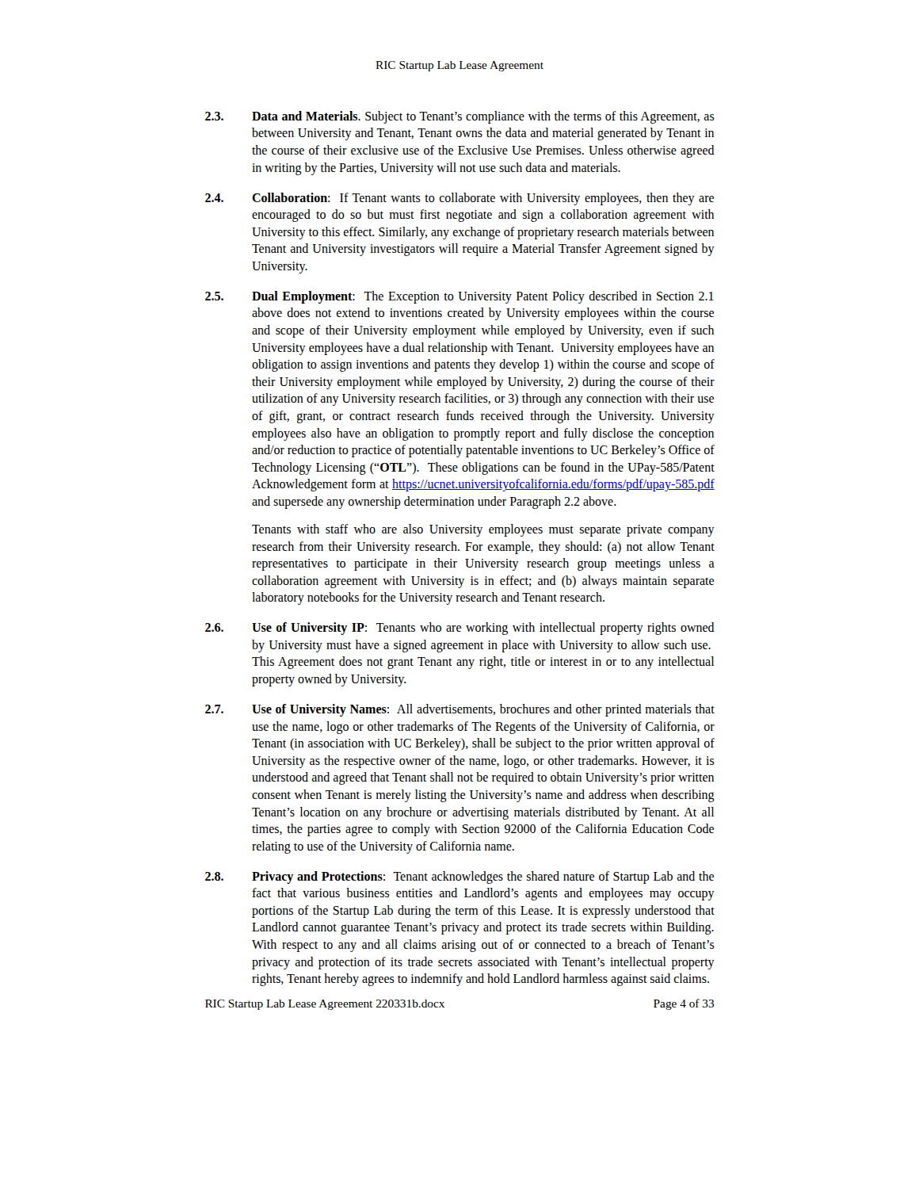RIC Startup Lab Lease Agreement
2.3. Data and Materials. Subject to Tenant’s compliance with the terms of this Agreement, as between University and Tenant, Tenant owns the data and material generated by Tenant in the course of their exclusive use of the Exclusive Use Premises. Unless otherwise agreed in writing by the Parties, University will not use such data and materials.
2.4. Collaboration: If Tenant wants to collaborate with University employees, then they are encouraged to do so but must first negotiate and sign a collaboration agreement with University to this effect. Similarly, any exchange of proprietary research materials between Tenant and University investigators will require a Material Transfer Agreement signed by University.
2.5. Dual Employment: The Exception to University Patent Policy described in Section 2.1 above does not extend to inventions created by University employees within the course and scope of their University employment while employed by University, even if such University employees have a dual relationship with Tenant. University employees have an obligation to assign inventions and patents they develop 1) within the course and scope of their University employment while employed by University, 2) during the course of their utilization of any University research facilities, or 3) through any connection with their use of gift, grant, or contract research funds received through the University. University employees also have an obligation to promptly report and fully disclose the conception and/or reduction to practice of potentially patentable inventions to UC Berkeley’s Office of Technology Licensing (“OTL”). These obligations can be found in the UPay-585/Patent Acknowledgement form at https://ucnet.universityofcalifornia.edu/forms/pdf/upay-585.pdf and supersede any ownership determination under Paragraph 2.2 above.
Tenants with staff who are also University employees must separate private company research from their University research. For example, they should: (a) not allow Tenant representatives to participate in their University research group meetings unless a collaboration agreement with University is in effect; and (b) always maintain separate laboratory notebooks for the University research and Tenant research.
2.6. Use of University IP: Tenants who are working with intellectual property rights owned by University must have a signed agreement in place with University to allow such use. This Agreement does not grant Tenant any right, title or interest in or to any intellectual property owned by University.
2.7. Use of University Names: All advertisements, brochures and other printed materials that use the name, logo or other trademarks of The Regents of the University of California, or Tenant (in association with UC Berkeley), shall be subject to the prior written approval of University as the respective owner of the name, logo, or other trademarks. However, it is understood and agreed that Tenant shall not be required to obtain University’s prior written consent when Tenant is merely listing the University’s name and address when describing Tenant’s location on any brochure or advertising materials distributed by Tenant. At all times, the parties agree to comply with Section 92000 of the California Education Code relating to use of the University of California name.
2.8. Privacy and Protections: Tenant acknowledges the shared nature of Startup Lab and the fact that various business entities and Landlord’s agents and employees may occupy portions of the Startup Lab during the term of this Lease. It is expressly understood that Landlord cannot guarantee Tenant’s privacy and protect its trade secrets within Building. With respect to any and all claims arising out of or connected to a breach of Tenant’s privacy and protection of its trade secrets associated with Tenant’s intellectual property rights, Tenant hereby agrees to indemnify and hold Landlord harmless against said claims.
RIC Startup Lab Lease Agreement 220331b.docx Page 4 of 33